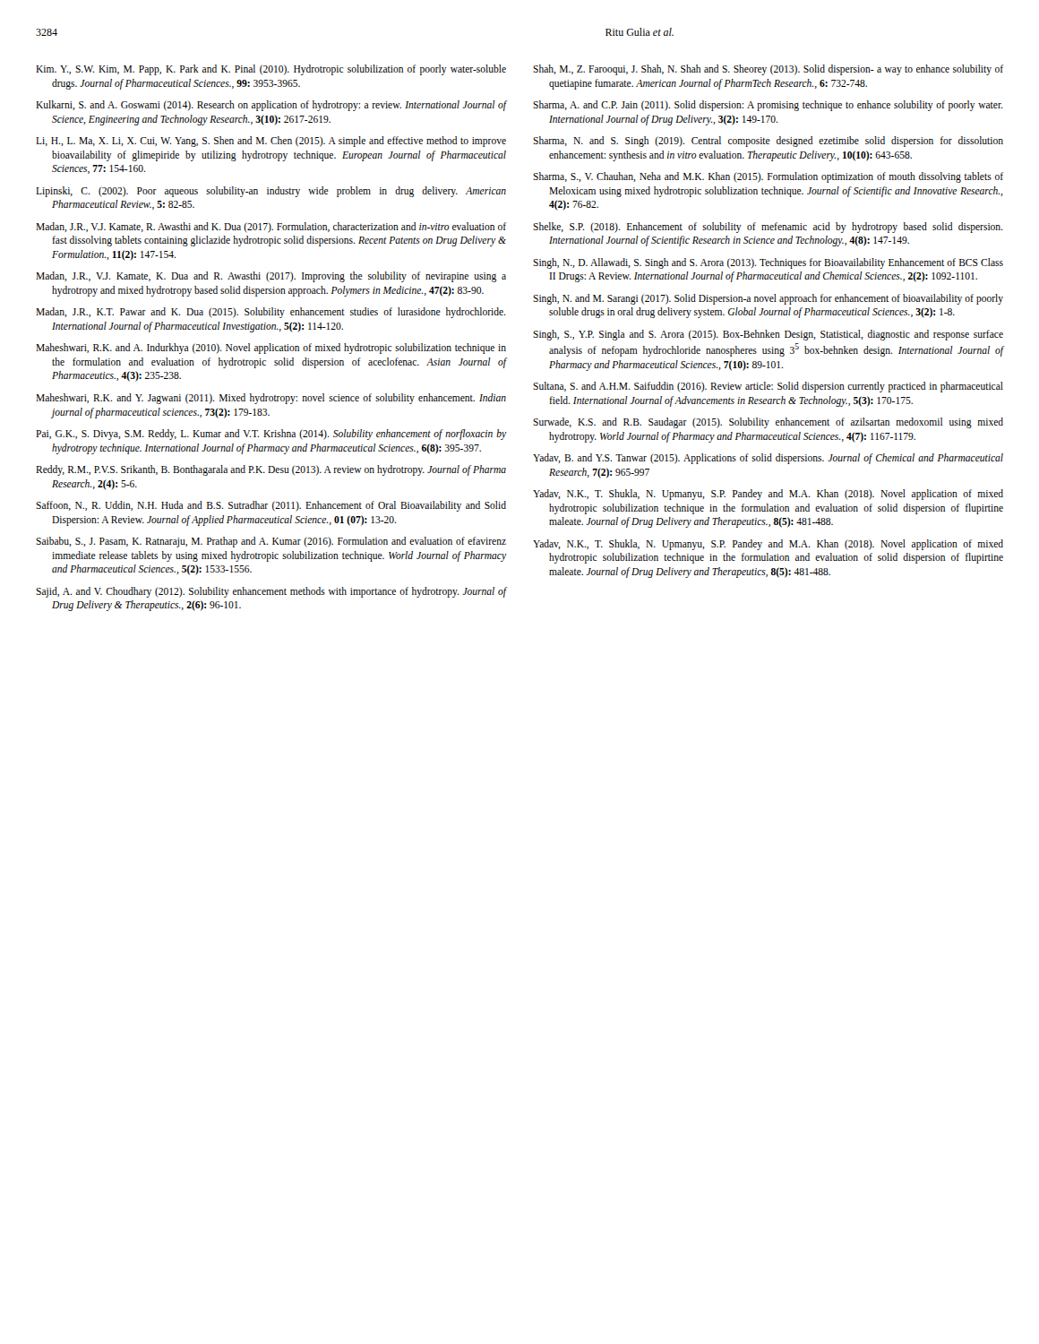3284 Ritu Gulia et al.
Kim. Y., S.W. Kim, M. Papp, K. Park and K. Pinal (2010). Hydrotropic solubilization of poorly water-soluble drugs. Journal of Pharmaceutical Sciences., 99: 3953-3965.
Kulkarni, S. and A. Goswami (2014). Research on application of hydrotropy: a review. International Journal of Science, Engineering and Technology Research., 3(10): 2617-2619.
Li, H., L. Ma, X. Li, X. Cui, W. Yang, S. Shen and M. Chen (2015). A simple and effective method to improve bioavailability of glimepiride by utilizing hydrotropy technique. European Journal of Pharmaceutical Sciences, 77: 154-160.
Lipinski, C. (2002). Poor aqueous solubility-an industry wide problem in drug delivery. American Pharmaceutical Review., 5: 82-85.
Madan, J.R., V.J. Kamate, R. Awasthi and K. Dua (2017). Formulation, characterization and in-vitro evaluation of fast dissolving tablets containing gliclazide hydrotropic solid dispersions. Recent Patents on Drug Delivery & Formulation., 11(2): 147-154.
Madan, J.R., V.J. Kamate, K. Dua and R. Awasthi (2017). Improving the solubility of nevirapine using a hydrotropy and mixed hydrotropy based solid dispersion approach. Polymers in Medicine., 47(2): 83-90.
Madan, J.R., K.T. Pawar and K. Dua (2015). Solubility enhancement studies of lurasidone hydrochloride. International Journal of Pharmaceutical Investigation., 5(2): 114-120.
Maheshwari, R.K. and A. Indurkhya (2010). Novel application of mixed hydrotropic solubilization technique in the formulation and evaluation of hydrotropic solid dispersion of aceclofenac. Asian Journal of Pharmaceutics., 4(3): 235-238.
Maheshwari, R.K. and Y. Jagwani (2011). Mixed hydrotropy: novel science of solubility enhancement. Indian journal of pharmaceutical sciences., 73(2): 179-183.
Pai, G.K., S. Divya, S.M. Reddy, L. Kumar and V.T. Krishna (2014). Solubility enhancement of norfloxacin by hydrotropy technique. International Journal of Pharmacy and Pharmaceutical Sciences., 6(8): 395-397.
Reddy, R.M., P.V.S. Srikanth, B. Bonthagarala and P.K. Desu (2013). A review on hydrotropy. Journal of Pharma Research., 2(4): 5-6.
Saffoon, N., R. Uddin, N.H. Huda and B.S. Sutradhar (2011). Enhancement of Oral Bioavailability and Solid Dispersion: A Review. Journal of Applied Pharmaceutical Science., 01 (07): 13-20.
Saibabu, S., J. Pasam, K. Ratnaraju, M. Prathap and A. Kumar (2016). Formulation and evaluation of efavirenz immediate release tablets by using mixed hydrotropic solubilization technique. World Journal of Pharmacy and Pharmaceutical Sciences., 5(2): 1533-1556.
Sajid, A. and V. Choudhary (2012). Solubility enhancement methods with importance of hydrotropy. Journal of Drug Delivery & Therapeutics., 2(6): 96-101.
Shah, M., Z. Farooqui, J. Shah, N. Shah and S. Sheorey (2013). Solid dispersion- a way to enhance solubility of quetiapine fumarate. American Journal of PharmTech Research., 6: 732-748.
Sharma, A. and C.P. Jain (2011). Solid dispersion: A promising technique to enhance solubility of poorly water. International Journal of Drug Delivery., 3(2): 149-170.
Sharma, N. and S. Singh (2019). Central composite designed ezetimibe solid dispersion for dissolution enhancement: synthesis and in vitro evaluation. Therapeutic Delivery., 10(10): 643-658.
Sharma, S., V. Chauhan, Neha and M.K. Khan (2015). Formulation optimization of mouth dissolving tablets of Meloxicam using mixed hydrotropic solublization technique. Journal of Scientific and Innovative Research., 4(2): 76-82.
Shelke, S.P. (2018). Enhancement of solubility of mefenamic acid by hydrotropy based solid dispersion. International Journal of Scientific Research in Science and Technology., 4(8): 147-149.
Singh, N., D. Allawadi, S. Singh and S. Arora (2013). Techniques for Bioavailability Enhancement of BCS Class II Drugs: A Review. International Journal of Pharmaceutical and Chemical Sciences., 2(2): 1092-1101.
Singh, N. and M. Sarangi (2017). Solid Dispersion-a novel approach for enhancement of bioavailability of poorly soluble drugs in oral drug delivery system. Global Journal of Pharmaceutical Sciences., 3(2): 1-8.
Singh, S., Y.P. Singla and S. Arora (2015). Box-Behnken Design, Statistical, diagnostic and response surface analysis of nefopam hydrochloride nanospheres using 35 box-behnken design. International Journal of Pharmacy and Pharmaceutical Sciences., 7(10): 89-101.
Sultana, S. and A.H.M. Saifuddin (2016). Review article: Solid dispersion currently practiced in pharmaceutical field. International Journal of Advancements in Research & Technology., 5(3): 170-175.
Surwade, K.S. and R.B. Saudagar (2015). Solubility enhancement of azilsartan medoxomil using mixed hydrotropy. World Journal of Pharmacy and Pharmaceutical Sciences., 4(7): 1167-1179.
Yadav, B. and Y.S. Tanwar (2015). Applications of solid dispersions. Journal of Chemical and Pharmaceutical Research, 7(2): 965-997
Yadav, N.K., T. Shukla, N. Upmanyu, S.P. Pandey and M.A. Khan (2018). Novel application of mixed hydrotropic solubilization technique in the formulation and evaluation of solid dispersion of flupirtine maleate. Journal of Drug Delivery and Therapeutics., 8(5): 481-488.
Yadav, N.K., T. Shukla, N. Upmanyu, S.P. Pandey and M.A. Khan (2018). Novel application of mixed hydrotropic solubilization technique in the formulation and evaluation of solid dispersion of flupirtine maleate. Journal of Drug Delivery and Therapeutics, 8(5): 481-488.